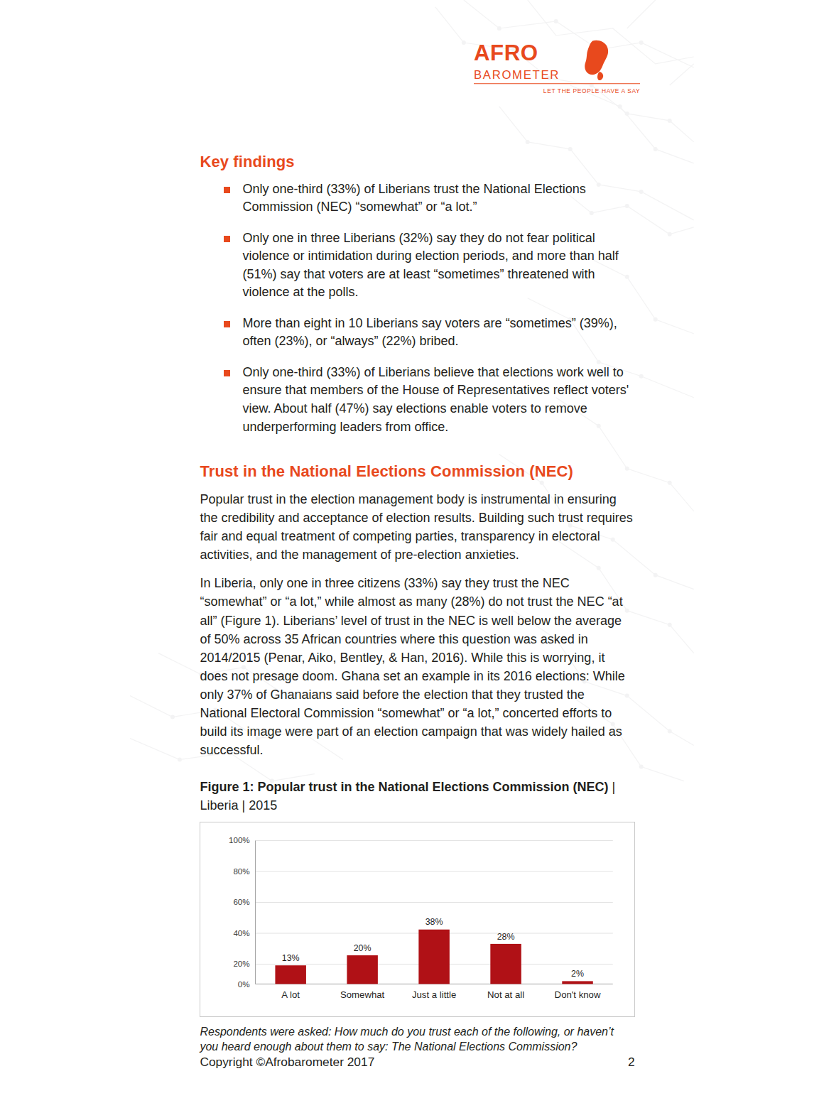AFRO BAROMETER LET THE PEOPLE HAVE A SAY
Key findings
Only one-third (33%) of Liberians trust the National Elections Commission (NEC) “somewhat” or “a lot.”
Only one in three Liberians (32%) say they do not fear political violence or intimidation during election periods, and more than half (51%) say that voters are at least “sometimes” threatened with violence at the polls.
More than eight in 10 Liberians say voters are “sometimes” (39%), often (23%), or “always” (22%) bribed.
Only one-third (33%) of Liberians believe that elections work well to ensure that members of the House of Representatives reflect voters' view. About half (47%) say elections enable voters to remove underperforming leaders from office.
Trust in the National Elections Commission (NEC)
Popular trust in the election management body is instrumental in ensuring the credibility and acceptance of election results. Building such trust requires fair and equal treatment of competing parties, transparency in electoral activities, and the management of pre-election anxieties.
In Liberia, only one in three citizens (33%) say they trust the NEC “somewhat” or “a lot,” while almost as many (28%) do not trust the NEC “at all” (Figure 1). Liberians’ level of trust in the NEC is well below the average of 50% across 35 African countries where this question was asked in 2014/2015 (Penar, Aiko, Bentley, & Han, 2016). While this is worrying, it does not presage doom. Ghana set an example in its 2016 elections: While only 37% of Ghanaians said before the election that they trusted the National Electoral Commission “somewhat” or “a lot,” concerted efforts to build its image were part of an election campaign that was widely hailed as successful.
Figure 1: Popular trust in the National Elections Commission (NEC) | Liberia | 2015
100% 80% 60% 40% 20% 0% 13% 20% 38% 28% 2% A lot Somewhat Just a little Not at all Don't know
Respondents were asked: How much do you trust each of the following, or haven’t you heard enough about them to say: The National Elections Commission?
Copyright ©Afrobarometer 2017 2